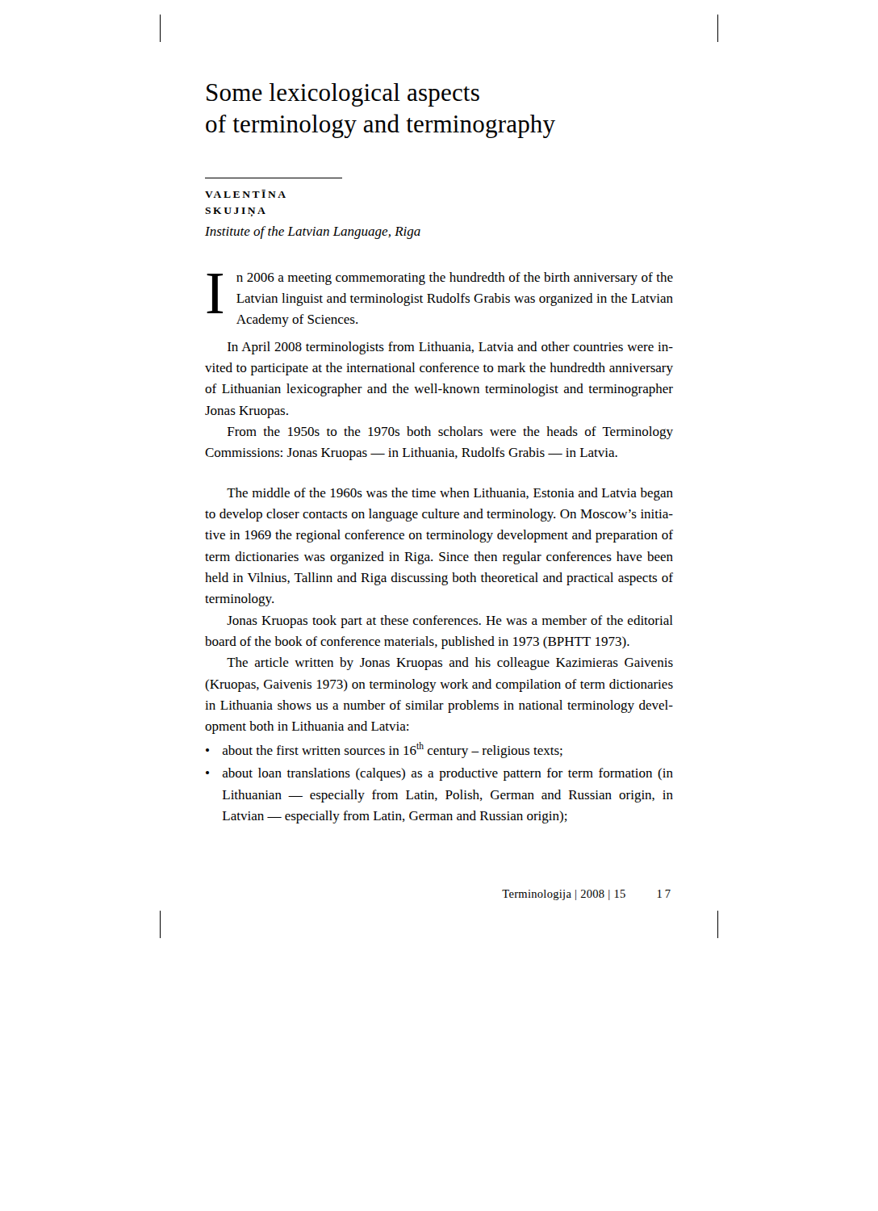Some lexicological aspects
of terminology and terminography
VALENTĪNA SKUJIŅA
Institute of the Latvian Language, Riga
In 2006 a meeting commemorating the hundredth of the birth anniversary of the Latvian linguist and terminologist Rudolfs Grabis was organized in the Latvian Academy of Sciences.
In April 2008 terminologists from Lithuania, Latvia and other countries were invited to participate at the international conference to mark the hundredth anniversary of Lithuanian lexicographer and the well-known terminologist and terminographer Jonas Kruopas.
From the 1950s to the 1970s both scholars were the heads of Terminology Commissions: Jonas Kruopas — in Lithuania, Rudolfs Grabis — in Latvia.
The middle of the 1960s was the time when Lithuania, Estonia and Latvia began to develop closer contacts on language culture and terminology. On Moscow’s initiative in 1969 the regional conference on terminology development and preparation of term dictionaries was organized in Riga. Since then regular conferences have been held in Vilnius, Tallinn and Riga discussing both theoretical and practical aspects of terminology.
Jonas Kruopas took part at these conferences. He was a member of the editorial board of the book of conference materials, published in 1973 (ВРНТТ 1973).
The article written by Jonas Kruopas and his colleague Kazimieras Gaivenis (Kruopas, Gaivenis 1973) on terminology work and compilation of term dictionaries in Lithuania shows us a number of similar problems in national terminology development both in Lithuania and Latvia:
about the first written sources in 16th century – religious texts;
about loan translations (calques) as a productive pattern for term formation (in Lithuanian — especially from Latin, Polish, German and Russian origin, in Latvian — especially from Latin, German and Russian origin);
Terminologija | 2008 | 15 17